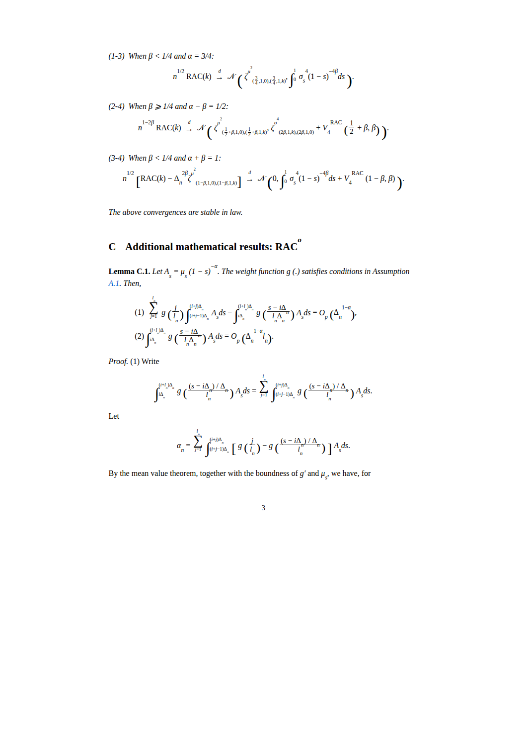(1-3) When β < 1/4 and α = 3/4:
n1/2 RAC(k) d→ 𝒩 ( ζμ2(34,1,0),(34,1,k), ∫10 σs4(1 − s)−4βds ).
(2-4) When β ⩾ 1/4 and α − β = 1/2:
n1−2β RAC(k) d→ 𝒩 ( ζμ2(12+β,1,0),(12+β,1,k), ζσ4(2β,1,k),(2β,1,0) + V4RAC (12 + β, β) ).
(3-4) When β < 1/4 and α + β = 1:
n1/2 [RAC(k) − Δn2βζμ2(1−β,1,0),(1−β,1,k)] d→ 𝒩 (0, ∫10 σs4(1 − s)−4βds + V4RAC (1 − β, β) ).
The above convergences are stable in law.
CAdditional mathematical results: RACo
Lemma C.1. Let As = μs (1 − s)−α. The weight function g (.) satisfies conditions in Assumption A.1. Then,
(1) ln∑j=1 g (jln) ∫(i+j)Δn(i+j−1)Δn Asds − ∫(i+ln)Δn i Δn g (s − i Δn ln Δn) Asds = Op (Δn1−α),
(2) ∫(i+ln)Δn i Δn g (s − i Δn ln Δn) Asds = Op (Δn1−αln).
Proof. (1) Write
∫(i+ln)Δn i Δn g ((s − i Δn) / Δn ln) Asds = ln∑j=1 ∫(i+j)Δn(i+j−1)Δn g ((s − i Δn) / Δn ln) Asds.
Let
αn = ln∑j=1 ∫(i+j)Δn(i+j−1)Δn [ g (jln) − g ((s − i Δn) / Δn ln) ] Asds.
By the mean value theorem, together with the boundness of g′ and μs, we have, for
3